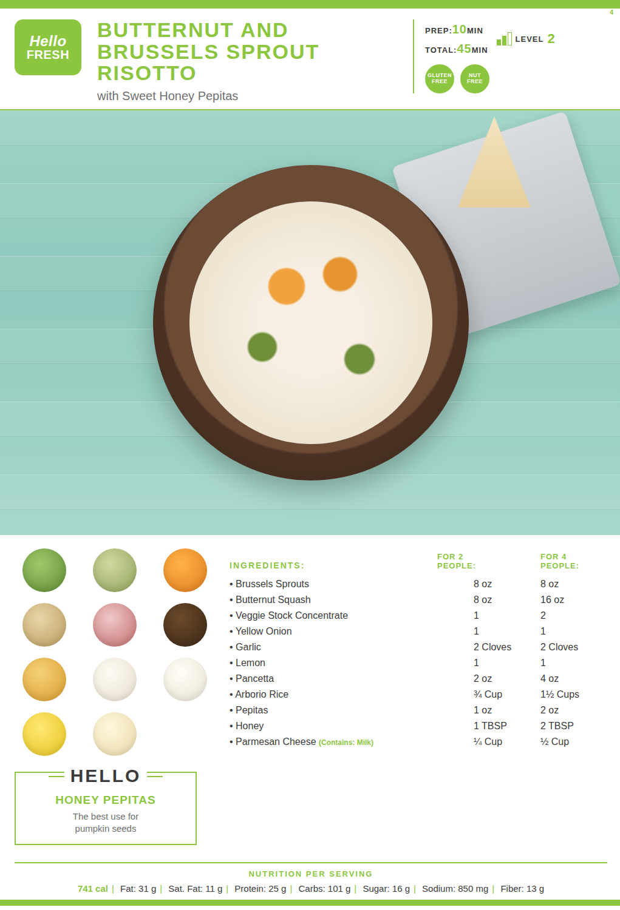4
Hello FRESH
Butternut and
Brussels Sprout
Risotto
with Sweet Honey Pepitas
PREP:10 MIN
TOTAL:45 MIN
LEVEL2
GLUTEN
FREE
NUT
FREE
HELLO
Honey Pepitas
The best use for
pumpkin seeds
INGREDIENTS:
FOR 2
PEOPLE:
FOR 4
PEOPLE:
| • Brussels Sprouts | 8 oz | 8 oz |
| • Butternut Squash | 8 oz | 16 oz |
| • Veggie Stock Concentrate | 1 | 2 |
| • Yellow Onion | 1 | 1 |
| • Garlic | 2 Cloves | 2 Cloves |
| • Lemon | 1 | 1 |
| • Pancetta | 2 oz | 4 oz |
| • Arborio Rice | ¾ Cup | 1½ Cups |
| • Pepitas | 1 oz | 2 oz |
| • Honey | 1 TBSP | 2 TBSP |
| • Parmesan Cheese (Contains: Milk) | ¼ Cup | ½ Cup |
NUTRITION PER SERVING
741 cal| Fat: 31 g| Sat. Fat: 11 g| Protein: 25 g| Carbs: 101 g| Sugar: 16 g| Sodium: 850 mg| Fiber: 13 g